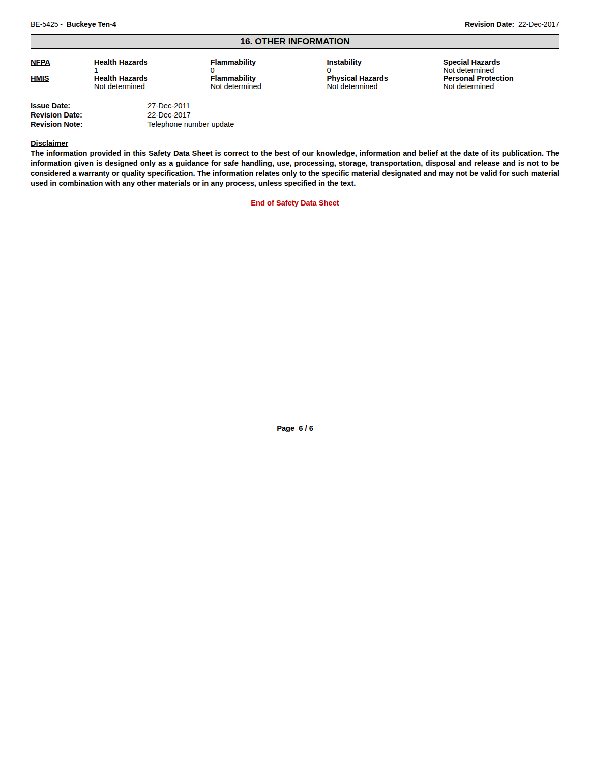BE-5425 - Buckeye Ten-4
Revision Date: 22-Dec-2017
16. OTHER INFORMATION
| NFPA | Health Hazards | Flammability | Instability | Special Hazards |
| | 1 | 0 | 0 | Not determined |
| HMIS | Health Hazards | Flammability | Physical Hazards | Personal Protection |
| | Not determined | Not determined | Not determined | Not determined |
| Issue Date: | 27-Dec-2011 |
| Revision Date: | 22-Dec-2017 |
| Revision Note: | Telephone number update |
Disclaimer
The information provided in this Safety Data Sheet is correct to the best of our knowledge, information and belief at the date of its publication. The information given is designed only as a guidance for safe handling, use, processing, storage, transportation, disposal and release and is not to be considered a warranty or quality specification. The information relates only to the specific material designated and may not be valid for such material used in combination with any other materials or in any process, unless specified in the text.
End of Safety Data Sheet
Page 6 / 6